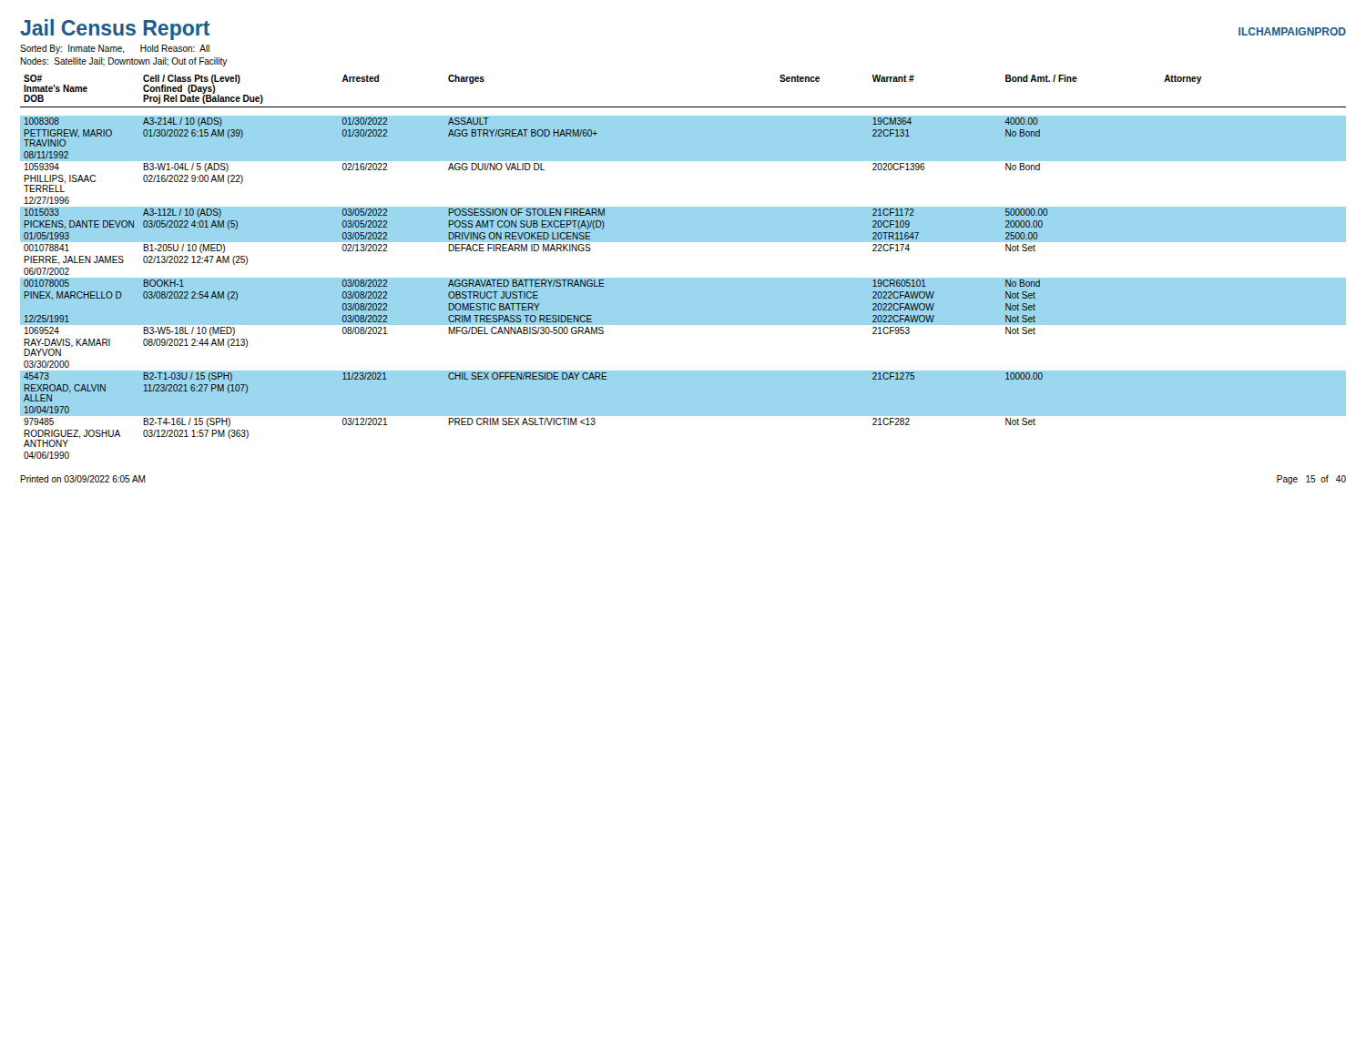ILCHAMPAIGNPROD
Jail Census Report
Sorted By: Inmate Name, Hold Reason: All
Nodes: Satellite Jail; Downtown Jail; Out of Facility
| SO# Inmate's Name DOB | Cell / Class Pts (Level) Confined (Days) Proj Rel Date (Balance Due) | Arrested | Charges | Sentence | Warrant # | Bond Amt. / Fine | Attorney |
| --- | --- | --- | --- | --- | --- | --- | --- |
| 1008308 | A3-214L / 10 (ADS) | 01/30/2022 | ASSAULT | | 19CM364 | 4000.00 | |
| PETTIGREW, MARIO TRAVINIO | 01/30/2022 6:15 AM (39) | 01/30/2022 | AGG BTRY/GREAT BOD HARM/60+ | | 22CF131 | No Bond | |
| 08/11/1992 | | | | | | | |
| 1059394 | B3-W1-04L / 5 (ADS) | 02/16/2022 | AGG DUI/NO VALID DL | | 2020CF1396 | No Bond | |
| PHILLIPS, ISAAC TERRELL | 02/16/2022 9:00 AM (22) | | | | | | |
| 12/27/1996 | | | | | | | |
| 1015033 | A3-112L / 10 (ADS) | 03/05/2022 | POSSESSION OF STOLEN FIREARM | | 21CF1172 | 500000.00 | |
| PICKENS, DANTE DEVON | 03/05/2022 4:01 AM (5) | 03/05/2022 | POSS AMT CON SUB EXCEPT(A)/(D) | | 20CF109 | 20000.00 | |
| 01/05/1993 | | 03/05/2022 | DRIVING ON REVOKED LICENSE | | 20TR11647 | 2500.00 | |
| 001078841 | B1-205U / 10 (MED) | 02/13/2022 | DEFACE FIREARM ID MARKINGS | | 22CF174 | Not Set | |
| PIERRE, JALEN JAMES | 02/13/2022 12:47 AM (25) | | | | | | |
| 06/07/2002 | | | | | | | |
| 001078005 | BOOKH-1 | 03/08/2022 | AGGRAVATED BATTERY/STRANGLE | | 19CR605101 | No Bond | |
| PINEX, MARCHELLO D | 03/08/2022 2:54 AM (2) | 03/08/2022 | OBSTRUCT JUSTICE | | 2022CFAWOW | Not Set | |
| | | 03/08/2022 | DOMESTIC BATTERY | | 2022CFAWOW | Not Set | |
| 12/25/1991 | | 03/08/2022 | CRIM TRESPASS TO RESIDENCE | | 2022CFAWOW | Not Set | |
| 1069524 | B3-W5-18L / 10 (MED) | 08/08/2021 | MFG/DEL CANNABIS/30-500 GRAMS | | 21CF953 | Not Set | |
| RAY-DAVIS, KAMARI DAYVON | 08/09/2021 2:44 AM (213) | | | | | | |
| 03/30/2000 | | | | | | | |
| 45473 | B2-T1-03U / 15 (SPH) | 11/23/2021 | CHIL SEX OFFEN/RESIDE DAY CARE | | 21CF1275 | 10000.00 | |
| REXROAD, CALVIN ALLEN | 11/23/2021 6:27 PM (107) | | | | | | |
| 10/04/1970 | | | | | | | |
| 979485 | B2-T4-16L / 15 (SPH) | 03/12/2021 | PRED CRIM SEX ASLT/VICTIM <13 | | 21CF282 | Not Set | |
| RODRIGUEZ, JOSHUA ANTHONY | 03/12/2021 1:57 PM (363) | | | | | | |
| 04/06/1990 | | | | | | | |
Printed on 03/09/2022 6:05 AM Page 15 of 40